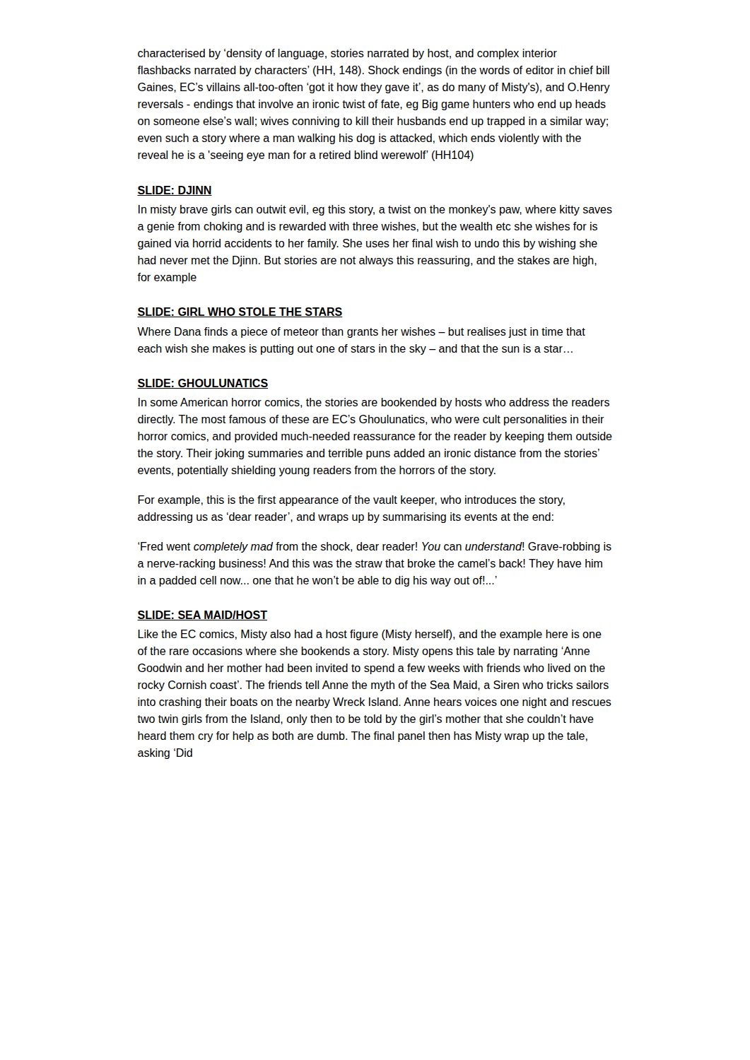characterised by ‘density of language, stories narrated by host, and complex interior flashbacks narrated by characters’ (HH, 148). Shock endings (in the words of editor in chief bill Gaines, EC’s villains all-too-often ‘got it how they gave it’, as do many of Misty's), and O.Henry reversals - endings that involve an ironic twist of fate, eg Big game hunters who end up heads on someone else’s wall; wives conniving to kill their husbands end up trapped in a similar way; even such a story where a man walking his dog is attacked, which ends violently with the reveal he is a 'seeing eye man for a retired blind werewolf’ (HH104)
Slide: Djinn
In misty brave girls can outwit evil, eg this story, a twist on the monkey's paw, where kitty saves a genie from choking and is rewarded with three wishes, but the wealth etc she wishes for is gained via horrid accidents to her family. She uses her final wish to undo this by wishing she had never met the Djinn. But stories are not always this reassuring, and the stakes are high, for example
Slide: Girl who stole the stars
Where Dana finds a piece of meteor than grants her wishes – but realises just in time that each wish she makes is putting out one of stars in the sky – and that the sun is a star…
Slide: Ghoulunatics
In some American horror comics, the stories are bookended by hosts who address the readers directly. The most famous of these are EC’s Ghoulunatics, who were cult personalities in their horror comics, and provided much-needed reassurance for the reader by keeping them outside the story. Their joking summaries and terrible puns added an ironic distance from the stories’ events, potentially shielding young readers from the horrors of the story.
For example, this is the first appearance of the vault keeper, who introduces the story, addressing us as ‘dear reader’, and wraps up by summarising its events at the end:
‘Fred went completely mad from the shock, dear reader! You can understand! Grave-robbing is a nerve-racking business! And this was the straw that broke the camel’s back! They have him in a padded cell now... one that he won’t be able to dig his way out of!...’
Slide: Sea maid/host
Like the EC comics, Misty also had a host figure (Misty herself), and the example here is one of the rare occasions where she bookends a story. Misty opens this tale by narrating ‘Anne Goodwin and her mother had been invited to spend a few weeks with friends who lived on the rocky Cornish coast’. The friends tell Anne the myth of the Sea Maid, a Siren who tricks sailors into crashing their boats on the nearby Wreck Island. Anne hears voices one night and rescues two twin girls from the Island, only then to be told by the girl’s mother that she couldn’t have heard them cry for help as both are dumb. The final panel then has Misty wrap up the tale, asking ‘Did